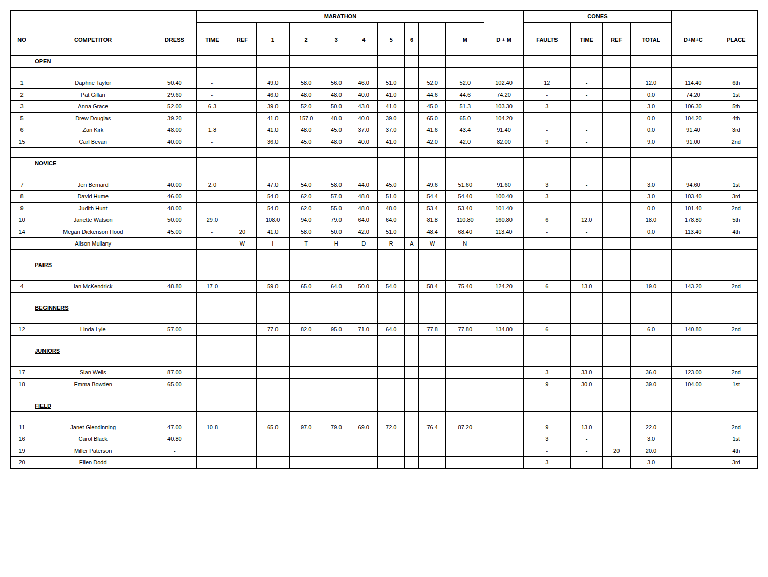| | | | MARATHON | | CONES | | |
| --- | --- | --- | --- | --- | --- | --- | --- |
| NO | COMPETITOR | DRESS | TIME | REF | 1 | 2 | 3 | 4 | 5 | 6 | | M | D + M | FAULTS | TIME | REF | TOTAL | D+M+C | PLACE |
| | OPEN | | | | | | | | | | | | | | | | | | |
| 1 | Daphne Taylor | 50.40 | - | | 49.0 | 58.0 | 56.0 | 46.0 | 51.0 | | 52.0 | 52.0 | 102.40 | 12 | - | | 12.0 | 114.40 | 6th |
| 2 | Pat Gillan | 29.60 | - | | 46.0 | 48.0 | 48.0 | 40.0 | 41.0 | | 44.6 | 44.6 | 74.20 | - | - | | 0.0 | 74.20 | 1st |
| 3 | Anna Grace | 52.00 | 6.3 | | 39.0 | 52.0 | 50.0 | 43.0 | 41.0 | | 45.0 | 51.3 | 103.30 | 3 | - | | 3.0 | 106.30 | 5th |
| 5 | Drew Douglas | 39.20 | - | | 41.0 | 157.0 | 48.0 | 40.0 | 39.0 | | 65.0 | 65.0 | 104.20 | - | - | | 0.0 | 104.20 | 4th |
| 6 | Zan Kirk | 48.00 | 1.8 | | 41.0 | 48.0 | 45.0 | 37.0 | 37.0 | | 41.6 | 43.4 | 91.40 | - | - | | 0.0 | 91.40 | 3rd |
| 15 | Carl Bevan | 40.00 | - | | 36.0 | 45.0 | 48.0 | 40.0 | 41.0 | | 42.0 | 42.0 | 82.00 | 9 | - | | 9.0 | 91.00 | 2nd |
| | NOVICE | | | | | | | | | | | | | | | | | | |
| 7 | Jen Bernard | 40.00 | 2.0 | | 47.0 | 54.0 | 58.0 | 44.0 | 45.0 | | 49.6 | 51.60 | 91.60 | 3 | - | | 3.0 | 94.60 | 1st |
| 8 | David Hume | 46.00 | - | | 54.0 | 62.0 | 57.0 | 48.0 | 51.0 | | 54.4 | 54.40 | 100.40 | 3 | - | | 3.0 | 103.40 | 3rd |
| 9 | Judith Hunt | 48.00 | - | | 54.0 | 62.0 | 55.0 | 48.0 | 48.0 | | 53.4 | 53.40 | 101.40 | - | - | | 0.0 | 101.40 | 2nd |
| 10 | Janette Watson | 50.00 | 29.0 | | 108.0 | 94.0 | 79.0 | 64.0 | 64.0 | | 81.8 | 110.80 | 160.80 | 6 | 12.0 | | 18.0 | 178.80 | 5th |
| 14 | Megan Dickenson Hood | 45.00 | - | 20 | 41.0 | 58.0 | 50.0 | 42.0 | 51.0 | | 48.4 | 68.40 | 113.40 | - | - | | 0.0 | 113.40 | 4th |
| | Alison Mullany | | | W | I | T | H | D | R | A | W | N | | | | | | | |
| | PAIRS | | | | | | | | | | | | | | | | | | |
| 4 | Ian McKendrick | 48.80 | 17.0 | | 59.0 | 65.0 | 64.0 | 50.0 | 54.0 | | 58.4 | 75.40 | 124.20 | 6 | 13.0 | | 19.0 | 143.20 | 2nd |
| | BEGINNERS | | | | | | | | | | | | | | | | | | |
| 12 | Linda Lyle | 57.00 | - | | 77.0 | 82.0 | 95.0 | 71.0 | 64.0 | | 77.8 | 77.80 | 134.80 | 6 | - | | 6.0 | 140.80 | 2nd |
| | JUNIORS | | | | | | | | | | | | | | | | | | |
| 17 | Sian Wells | 87.00 | | | | | | | | | | | | 3 | 33.0 | | 36.0 | 123.00 | 2nd |
| 18 | Emma Bowden | 65.00 | | | | | | | | | | | | 9 | 30.0 | | 39.0 | 104.00 | 1st |
| | FIELD | | | | | | | | | | | | | | | | | | |
| 11 | Janet Glendinning | 47.00 | 10.8 | | 65.0 | 97.0 | 79.0 | 69.0 | 72.0 | | 76.4 | 87.20 | | 9 | 13.0 | | 22.0 | | 2nd |
| 16 | Carol Black | 40.80 | | | | | | | | | | | | 3 | - | | 3.0 | | 1st |
| 19 | Miller Paterson | - | | | | | | | | | | | | - | - | 20 | 20.0 | | 4th |
| 20 | Ellen Dodd | - | | | | | | | | | | | | 3 | - | | 3.0 | | 3rd |